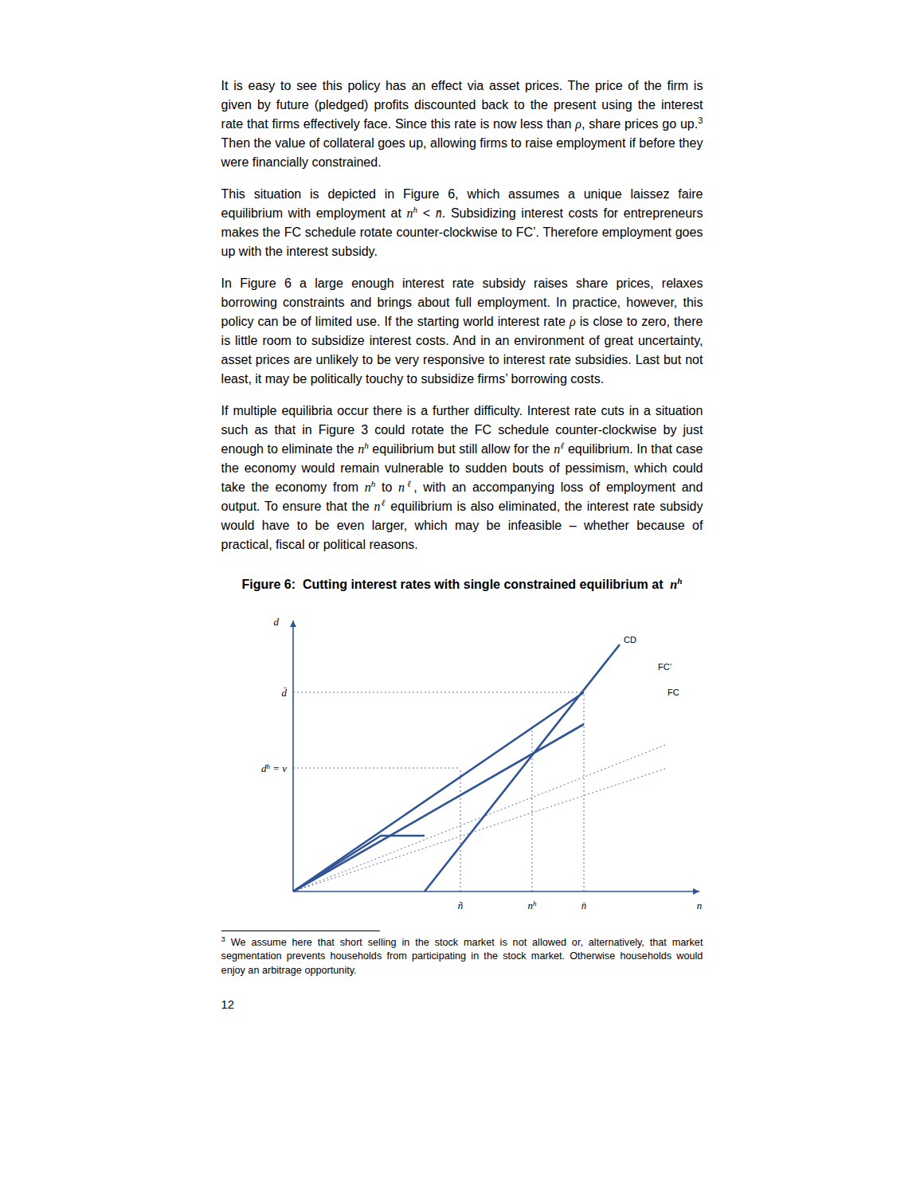It is easy to see this policy has an effect via asset prices. The price of the firm is given by future (pledged) profits discounted back to the present using the interest rate that firms effectively face. Since this rate is now less than ρ, share prices go up.3 Then the value of collateral goes up, allowing firms to raise employment if before they were financially constrained.
This situation is depicted in Figure 6, which assumes a unique laissez faire equilibrium with employment at nh < n̄. Subsidizing interest costs for entrepreneurs makes the FC schedule rotate counter-clockwise to FC’. Therefore employment goes up with the interest subsidy.
In Figure 6 a large enough interest rate subsidy raises share prices, relaxes borrowing constraints and brings about full employment. In practice, however, this policy can be of limited use. If the starting world interest rate ρ is close to zero, there is little room to subsidize interest costs. And in an environment of great uncertainty, asset prices are unlikely to be very responsive to interest rate subsidies. Last but not least, it may be politically touchy to subsidize firms’ borrowing costs.
If multiple equilibria occur there is a further difficulty. Interest rate cuts in a situation such as that in Figure 3 could rotate the FC schedule counter-clockwise by just enough to eliminate the nh equilibrium but still allow for the nℓ equilibrium. In that case the economy would remain vulnerable to sudden bouts of pessimism, which could take the economy from nh to nℓ, with an accompanying loss of employment and output. To ensure that the nℓ equilibrium is also eliminated, the interest rate subsidy would have to be even larger, which may be infeasible – whether because of practical, fiscal or political reasons.
Figure 6: Cutting interest rates with single constrained equilibrium at nh
d d̄ dh = v n ñ nh n̄ CD FC’ FC
3 We assume here that short selling in the stock market is not allowed or, alternatively, that market segmentation prevents households from participating in the stock market. Otherwise households would enjoy an arbitrage opportunity.
12